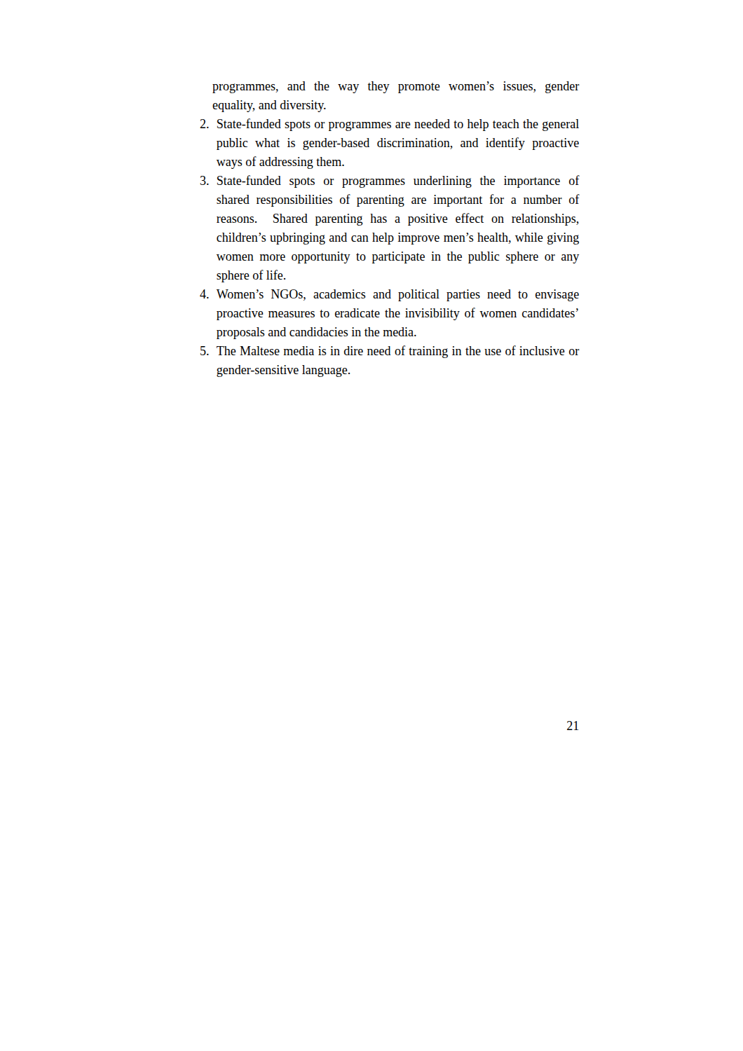programmes, and the way they promote women’s issues, gender equality, and diversity.
State-funded spots or programmes are needed to help teach the general public what is gender-based discrimination, and identify proactive ways of addressing them.
State-funded spots or programmes underlining the importance of shared responsibilities of parenting are important for a number of reasons. Shared parenting has a positive effect on relationships, children’s upbringing and can help improve men’s health, while giving women more opportunity to participate in the public sphere or any sphere of life.
Women’s NGOs, academics and political parties need to envisage proactive measures to eradicate the invisibility of women candidates’ proposals and candidacies in the media.
The Maltese media is in dire need of training in the use of inclusive or gender-sensitive language.
21